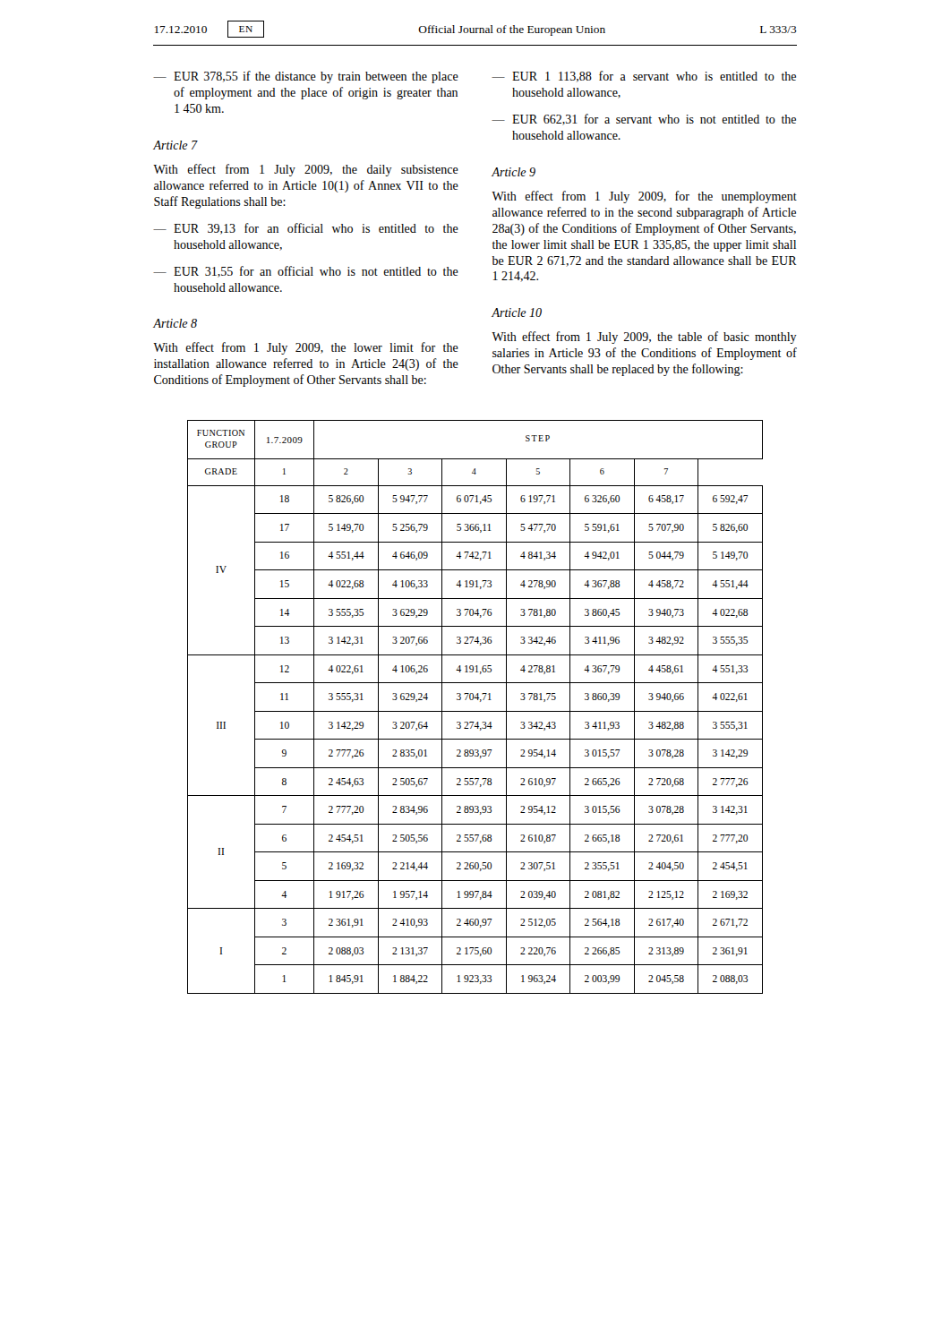17.12.2010
EN
Official Journal of the European Union
L 333/3
EUR 378,55 if the distance by train between the place of employment and the place of origin is greater than 1 450 km.
Article 7
With effect from 1 July 2009, the daily subsistence allowance referred to in Article 10(1) of Annex VII to the Staff Regulations shall be:
EUR 39,13 for an official who is entitled to the household allowance,
EUR 31,55 for an official who is not entitled to the household allowance.
Article 8
With effect from 1 July 2009, the lower limit for the installation allowance referred to in Article 24(3) of the Conditions of Employment of Other Servants shall be:
EUR 1 113,88 for a servant who is entitled to the household allowance,
EUR 662,31 for a servant who is not entitled to the household allowance.
Article 9
With effect from 1 July 2009, for the unemployment allowance referred to in the second subparagraph of Article 28a(3) of the Conditions of Employment of Other Servants, the lower limit shall be EUR 1 335,85, the upper limit shall be EUR 2 671,72 and the standard allowance shall be EUR 1 214,42.
Article 10
With effect from 1 July 2009, the table of basic monthly salaries in Article 93 of the Conditions of Employment of Other Servants shall be replaced by the following:
| FUNCTION GROUP | 1.7.2009 | STEP |
| --- | --- | --- |
| GRADE | 1 | 2 | 3 | 4 | 5 | 6 | 7 |
| IV | 18 | 5 826,60 | 5 947,77 | 6 071,45 | 6 197,71 | 6 326,60 | 6 458,17 | 6 592,47 |
| 17 | 5 149,70 | 5 256,79 | 5 366,11 | 5 477,70 | 5 591,61 | 5 707,90 | 5 826,60 |
| 16 | 4 551,44 | 4 646,09 | 4 742,71 | 4 841,34 | 4 942,01 | 5 044,79 | 5 149,70 |
| 15 | 4 022,68 | 4 106,33 | 4 191,73 | 4 278,90 | 4 367,88 | 4 458,72 | 4 551,44 |
| 14 | 3 555,35 | 3 629,29 | 3 704,76 | 3 781,80 | 3 860,45 | 3 940,73 | 4 022,68 |
| 13 | 3 142,31 | 3 207,66 | 3 274,36 | 3 342,46 | 3 411,96 | 3 482,92 | 3 555,35 |
| III | 12 | 4 022,61 | 4 106,26 | 4 191,65 | 4 278,81 | 4 367,79 | 4 458,61 | 4 551,33 |
| 11 | 3 555,31 | 3 629,24 | 3 704,71 | 3 781,75 | 3 860,39 | 3 940,66 | 4 022,61 |
| 10 | 3 142,29 | 3 207,64 | 3 274,34 | 3 342,43 | 3 411,93 | 3 482,88 | 3 555,31 |
| 9 | 2 777,26 | 2 835,01 | 2 893,97 | 2 954,14 | 3 015,57 | 3 078,28 | 3 142,29 |
| 8 | 2 454,63 | 2 505,67 | 2 557,78 | 2 610,97 | 2 665,26 | 2 720,68 | 2 777,26 |
| II | 7 | 2 777,20 | 2 834,96 | 2 893,93 | 2 954,12 | 3 015,56 | 3 078,28 | 3 142,31 |
| 6 | 2 454,51 | 2 505,56 | 2 557,68 | 2 610,87 | 2 665,18 | 2 720,61 | 2 777,20 |
| 5 | 2 169,32 | 2 214,44 | 2 260,50 | 2 307,51 | 2 355,51 | 2 404,50 | 2 454,51 |
| 4 | 1 917,26 | 1 957,14 | 1 997,84 | 2 039,40 | 2 081,82 | 2 125,12 | 2 169,32 |
| I | 3 | 2 361,91 | 2 410,93 | 2 460,97 | 2 512,05 | 2 564,18 | 2 617,40 | 2 671,72 |
| 2 | 2 088,03 | 2 131,37 | 2 175,60 | 2 220,76 | 2 266,85 | 2 313,89 | 2 361,91 |
| 1 | 1 845,91 | 1 884,22 | 1 923,33 | 1 963,24 | 2 003,99 | 2 045,58 | 2 088,03 |